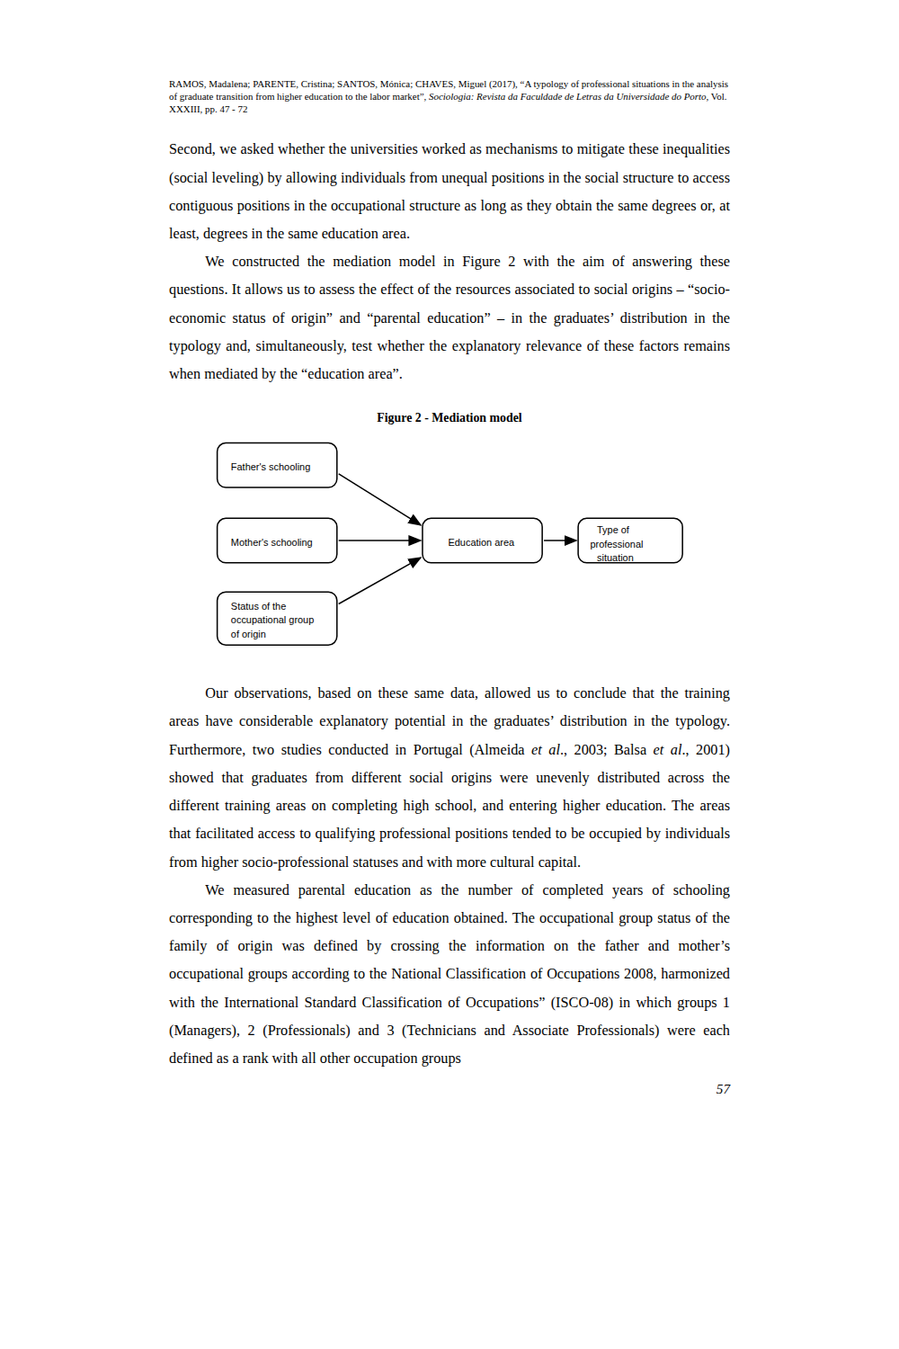RAMOS, Madalena; PARENTE, Cristina; SANTOS, Mónica; CHAVES, Miguel (2017), “A typology of professional situations in the analysis of graduate transition from higher education to the labor market”, Sociologia: Revista da Faculdade de Letras da Universidade do Porto, Vol. XXXIII, pp. 47 - 72
Second, we asked whether the universities worked as mechanisms to mitigate these inequalities (social leveling) by allowing individuals from unequal positions in the social structure to access contiguous positions in the occupational structure as long as they obtain the same degrees or, at least, degrees in the same education area.
We constructed the mediation model in Figure 2 with the aim of answering these questions. It allows us to assess the effect of the resources associated to social origins – “socio-economic status of origin” and “parental education” – in the graduates’ distribution in the typology and, simultaneously, test whether the explanatory relevance of these factors remains when mediated by the “education area”.
Figure 2 - Mediation model
Father's schooling Mother's schooling Status of the occupational group of origin Education area Type of professional situation
Our observations, based on these same data, allowed us to conclude that the training areas have considerable explanatory potential in the graduates’ distribution in the typology. Furthermore, two studies conducted in Portugal (Almeida et al., 2003; Balsa et al., 2001) showed that graduates from different social origins were unevenly distributed across the different training areas on completing high school, and entering higher education. The areas that facilitated access to qualifying professional positions tended to be occupied by individuals from higher socio-professional statuses and with more cultural capital.
We measured parental education as the number of completed years of schooling corresponding to the highest level of education obtained. The occupational group status of the family of origin was defined by crossing the information on the father and mother’s occupational groups according to the National Classification of Occupations 2008, harmonized with the International Standard Classification of Occupations” (ISCO-08) in which groups 1 (Managers), 2 (Professionals) and 3 (Technicians and Associate Professionals) were each defined as a rank with all other occupation groups
57